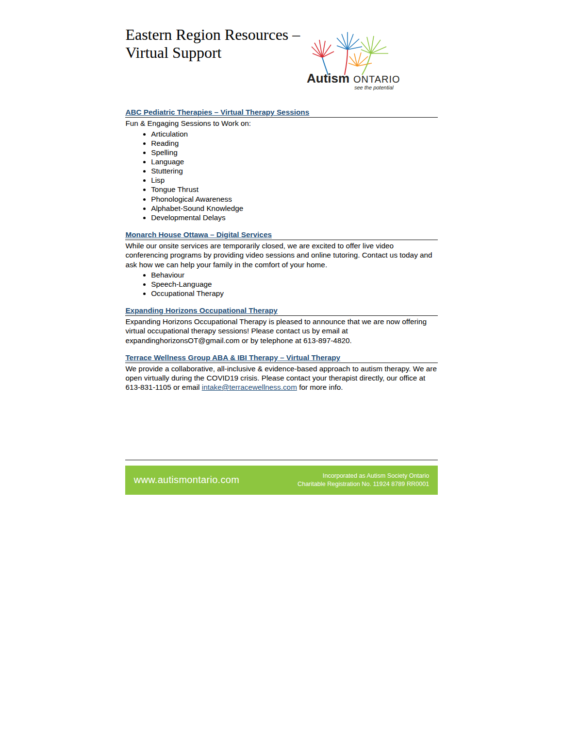Eastern Region Resources – Virtual Support
Autism ONTARIO see the potential
ABC Pediatric Therapies – Virtual Therapy Sessions
Fun & Engaging Sessions to Work on:
Articulation
Reading
Spelling
Language
Stuttering
Lisp
Tongue Thrust
Phonological Awareness
Alphabet-Sound Knowledge
Developmental Delays
Monarch House Ottawa – Digital Services
While our onsite services are temporarily closed, we are excited to offer live video conferencing programs by providing video sessions and online tutoring. Contact us today and ask how we can help your family in the comfort of your home.
Behaviour
Speech-Language
Occupational Therapy
Expanding Horizons Occupational Therapy
Expanding Horizons Occupational Therapy is pleased to announce that we are now offering virtual occupational therapy sessions! Please contact us by email at expandinghorizonsOT@gmail.com or by telephone at 613-897-4820.
Terrace Wellness Group ABA & IBI Therapy – Virtual Therapy
We provide a collaborative, all-inclusive & evidence-based approach to autism therapy. We are open virtually during the COVID19 crisis. Please contact your therapist directly, our office at 613-831-1105 or email intake@terracewellness.com for more info.
www.autismontario.com
Incorporated as Autism Society Ontario
Charitable Registration No. 11924 8789 RR0001